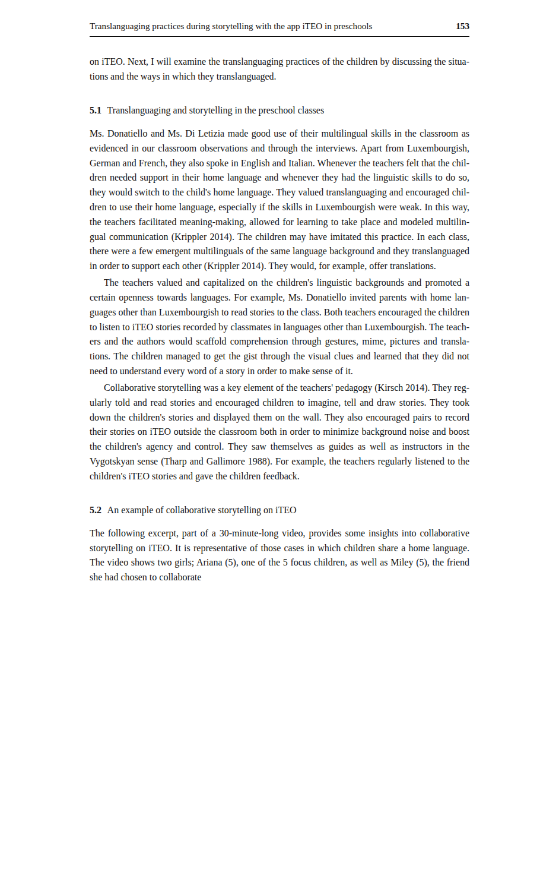Translanguaging practices during storytelling with the app iTEO in preschools 153
on iTEO. Next, I will examine the translanguaging practices of the children by discussing the situations and the ways in which they translanguaged.
5.1 Translanguaging and storytelling in the preschool classes
Ms. Donatiello and Ms. Di Letizia made good use of their multilingual skills in the classroom as evidenced in our classroom observations and through the interviews. Apart from Luxembourgish, German and French, they also spoke in English and Italian. Whenever the teachers felt that the children needed support in their home language and whenever they had the linguistic skills to do so, they would switch to the child's home language. They valued translanguaging and encouraged children to use their home language, especially if the skills in Luxembourgish were weak. In this way, the teachers facilitated meaning-making, allowed for learning to take place and modeled multilingual communication (Krippler 2014). The children may have imitated this practice. In each class, there were a few emergent multilinguals of the same language background and they translanguaged in order to support each other (Krippler 2014). They would, for example, offer translations.
The teachers valued and capitalized on the children's linguistic backgrounds and promoted a certain openness towards languages. For example, Ms. Donatiello invited parents with home languages other than Luxembourgish to read stories to the class. Both teachers encouraged the children to listen to iTEO stories recorded by classmates in languages other than Luxembourgish. The teachers and the authors would scaffold comprehension through gestures, mime, pictures and translations. The children managed to get the gist through the visual clues and learned that they did not need to understand every word of a story in order to make sense of it.
Collaborative storytelling was a key element of the teachers' pedagogy (Kirsch 2014). They regularly told and read stories and encouraged children to imagine, tell and draw stories. They took down the children's stories and displayed them on the wall. They also encouraged pairs to record their stories on iTEO outside the classroom both in order to minimize background noise and boost the children's agency and control. They saw themselves as guides as well as instructors in the Vygotskyan sense (Tharp and Gallimore 1988). For example, the teachers regularly listened to the children's iTEO stories and gave the children feedback.
5.2 An example of collaborative storytelling on iTEO
The following excerpt, part of a 30-minute-long video, provides some insights into collaborative storytelling on iTEO. It is representative of those cases in which children share a home language. The video shows two girls; Ariana (5), one of the 5 focus children, as well as Miley (5), the friend she had chosen to collaborate